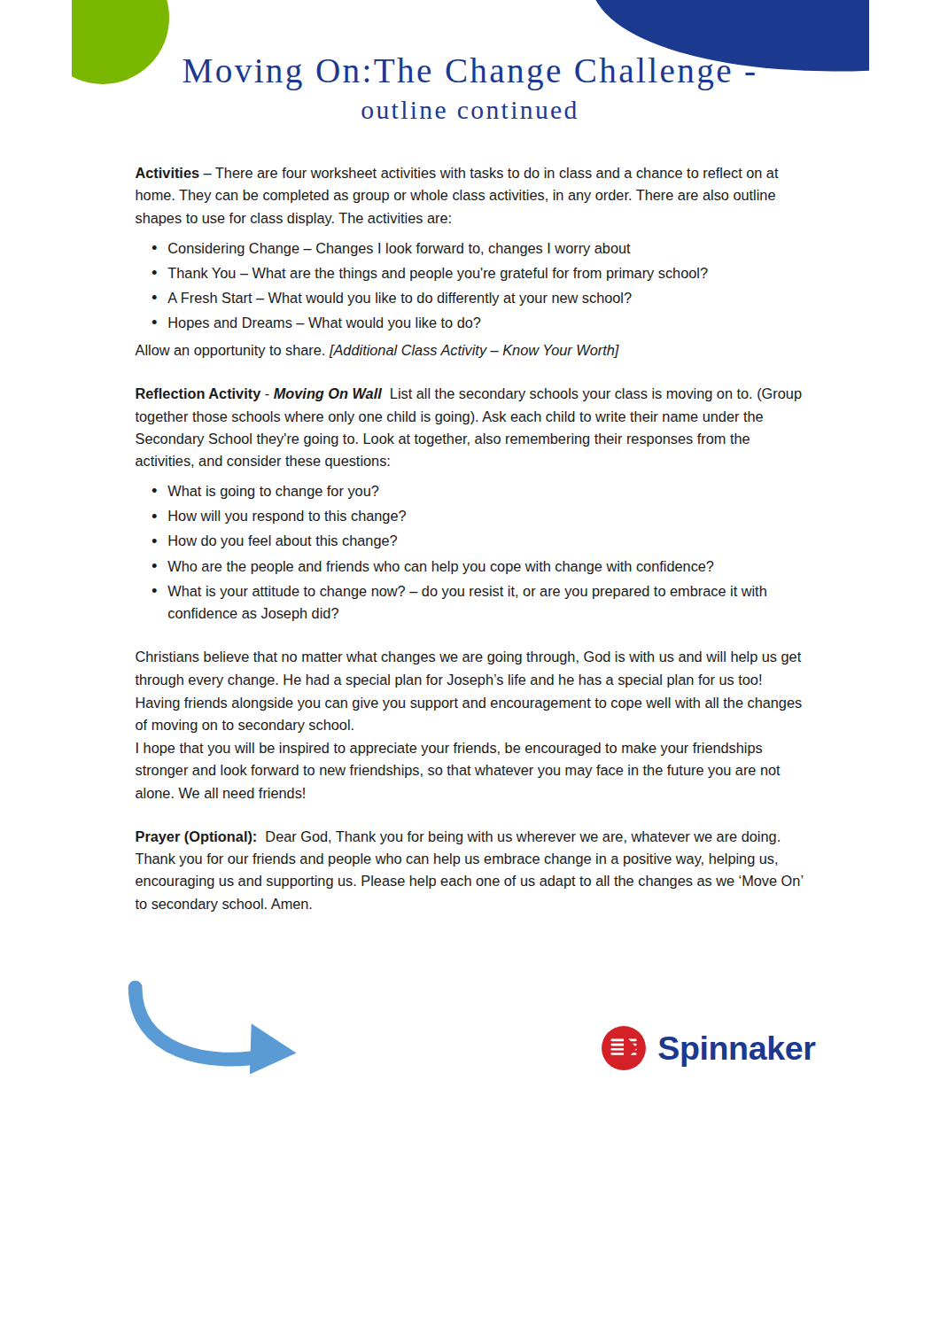Moving On:The Change Challenge - outline continued
Activities – There are four worksheet activities with tasks to do in class and a chance to reflect on at home. They can be completed as group or whole class activities, in any order. There are also outline shapes to use for class display. The activities are:
Considering Change – Changes I look forward to, changes I worry about
Thank You – What are the things and people you're grateful for from primary school?
A Fresh Start – What would you like to do differently at your new school?
Hopes and Dreams – What would you like to do?
Allow an opportunity to share. [Additional Class Activity – Know Your Worth]
Reflection Activity - Moving On Wall List all the secondary schools your class is moving on to. (Group together those schools where only one child is going). Ask each child to write their name under the Secondary School they're going to. Look at together, also remembering their responses from the activities, and consider these questions:
What is going to change for you?
How will you respond to this change?
How do you feel about this change?
Who are the people and friends who can help you cope with change with confidence?
What is your attitude to change now? – do you resist it, or are you prepared to embrace it with confidence as Joseph did?
Christians believe that no matter what changes we are going through, God is with us and will help us get through every change. He had a special plan for Joseph’s life and he has a special plan for us too!
Having friends alongside you can give you support and encouragement to cope well with all the changes of moving on to secondary school.
I hope that you will be inspired to appreciate your friends, be encouraged to make your friendships stronger and look forward to new friendships, so that whatever you may face in the future you are not alone. We all need friends!
Prayer (Optional): Dear God, Thank you for being with us wherever we are, whatever we are doing. Thank you for our friends and people who can help us embrace change in a positive way, helping us, encouraging us and supporting us. Please help each one of us adapt to all the changes as we ‘Move On’ to secondary school. Amen.
Spinnaker